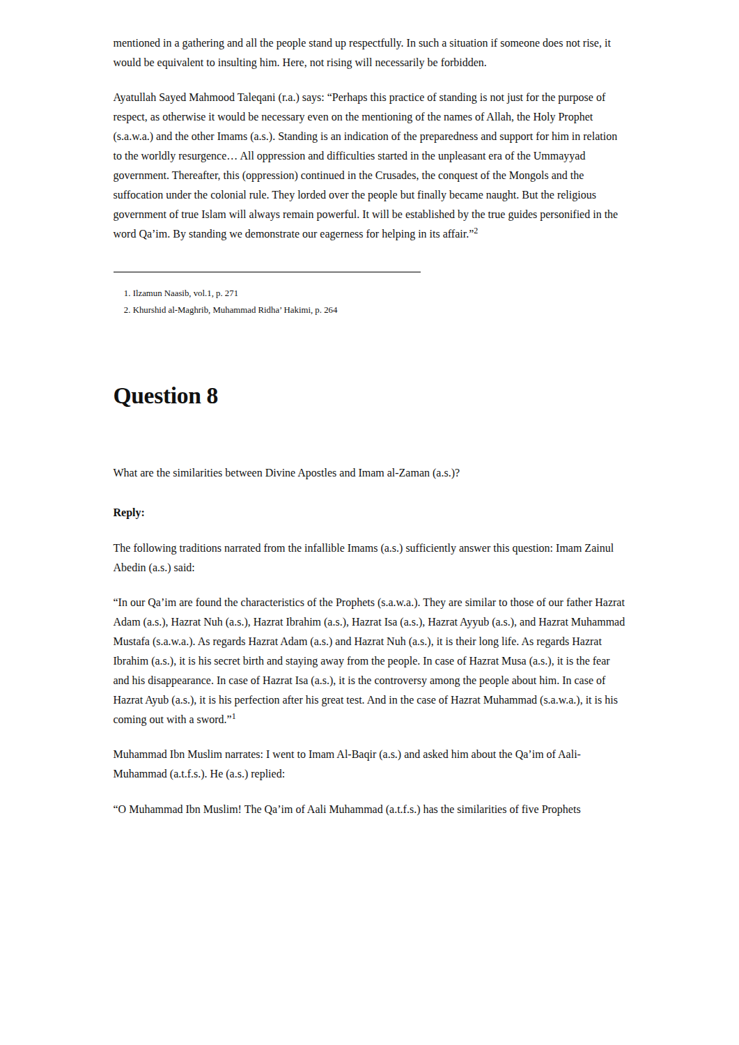mentioned in a gathering and all the people stand up respectfully. In such a situation if someone does not rise, it would be equivalent to insulting him. Here, not rising will necessarily be forbidden.
Ayatullah Sayed Mahmood Taleqani (r.a.) says: “Perhaps this practice of standing is not just for the purpose of respect, as otherwise it would be necessary even on the mentioning of the names of Allah, the Holy Prophet (s.a.w.a.) and the other Imams (a.s.). Standing is an indication of the preparedness and support for him in relation to the worldly resurgence… All oppression and difficulties started in the unpleasant era of the Ummayyad government. Thereafter, this (oppression) continued in the Crusades, the conquest of the Mongols and the suffocation under the colonial rule. They lorded over the people but finally became naught. But the religious government of true Islam will always remain powerful. It will be established by the true guides personified in the word Qa’im. By standing we demonstrate our eagerness for helping in its affair.”2
Ilzamun Naasib, vol.1, p. 271
Khurshid al-Maghrib, Muhammad Ridha’ Hakimi, p. 264
Question 8
What are the similarities between Divine Apostles and Imam al-Zaman (a.s.)?
Reply:
The following traditions narrated from the infallible Imams (a.s.) sufficiently answer this question: Imam Zainul Abedin (a.s.) said:
“In our Qa’im are found the characteristics of the Prophets (s.a.w.a.). They are similar to those of our father Hazrat Adam (a.s.), Hazrat Nuh (a.s.), Hazrat Ibrahim (a.s.), Hazrat Isa (a.s.), Hazrat Ayyub (a.s.), and Hazrat Muhammad Mustafa (s.a.w.a.). As regards Hazrat Adam (a.s.) and Hazrat Nuh (a.s.), it is their long life. As regards Hazrat Ibrahim (a.s.), it is his secret birth and staying away from the people. In case of Hazrat Musa (a.s.), it is the fear and his disappearance. In case of Hazrat Isa (a.s.), it is the controversy among the people about him. In case of Hazrat Ayub (a.s.), it is his perfection after his great test. And in the case of Hazrat Muhammad (s.a.w.a.), it is his coming out with a sword.”1
Muhammad Ibn Muslim narrates: I went to Imam Al-Baqir (a.s.) and asked him about the Qa’im of Aali-Muhammad (a.t.f.s.). He (a.s.) replied:
“O Muhammad Ibn Muslim! The Qa’im of Aali Muhammad (a.t.f.s.) has the similarities of five Prophets